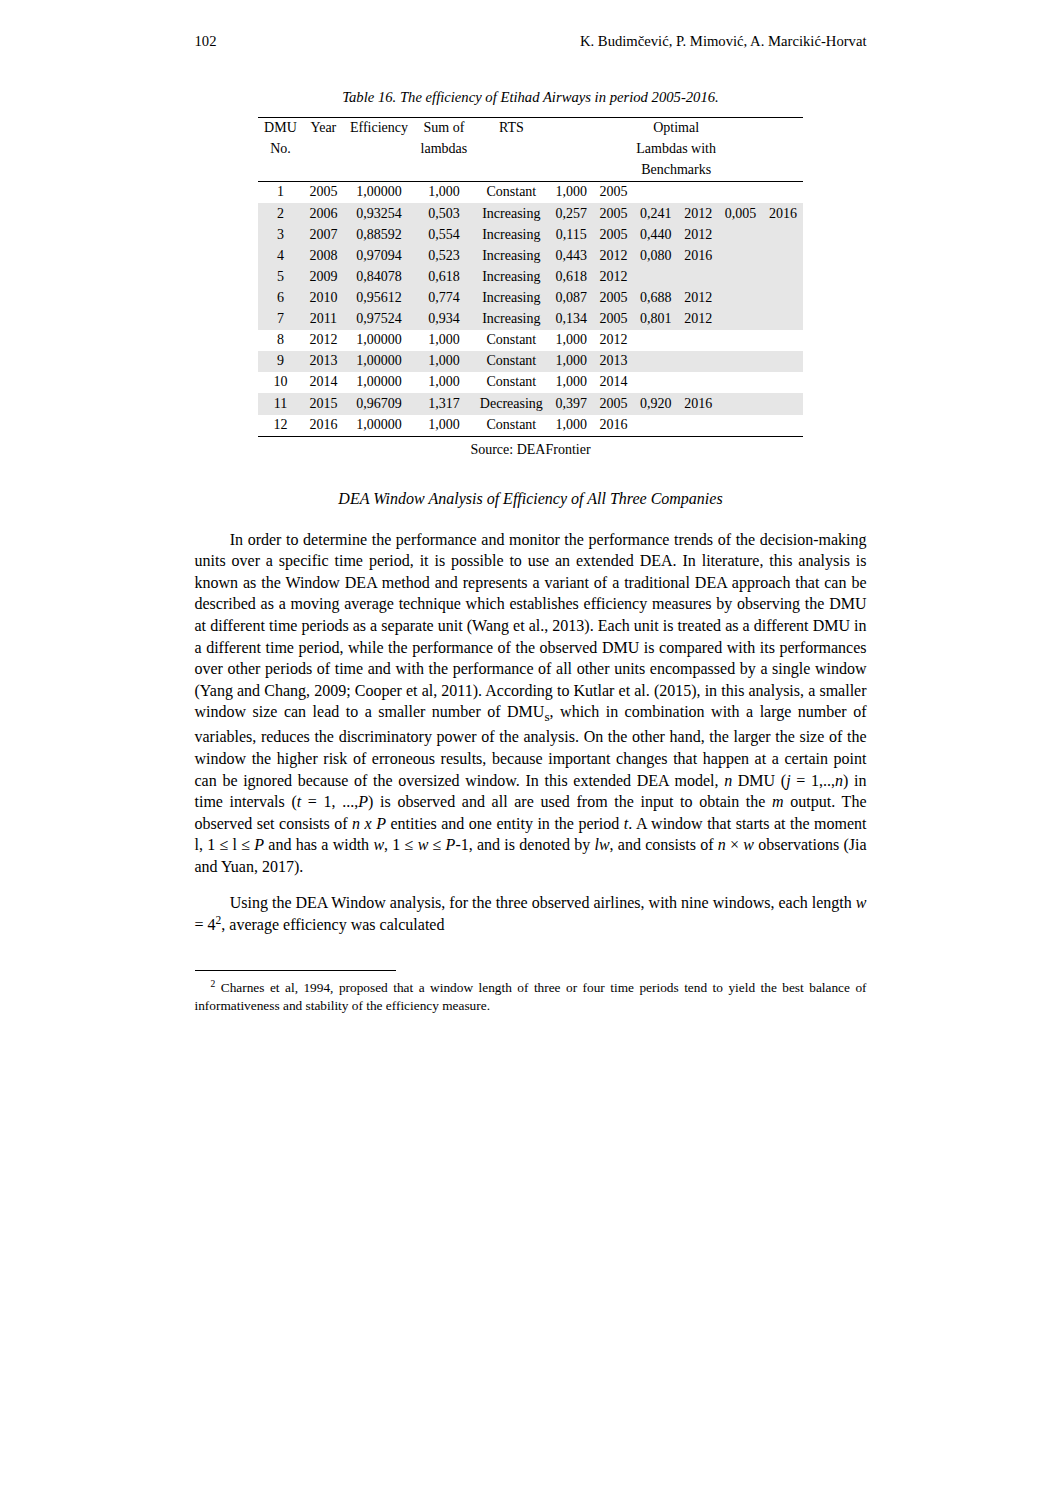102 K. Budimčević, P. Mimović, A. Marcikić-Horvat
Table 16. The efficiency of Etihad Airways in period 2005-2016.
| DMU | Year | Efficiency | Sum of | RTS | Optimal |
| --- | --- | --- | --- | --- | --- |
| No. | | | lambdas | | Lambdas with |
| | | | | | Benchmarks |
| 1 | 2005 | 1,00000 | 1,000 | Constant | 1,000 | 2005 | | | | |
| 2 | 2006 | 0,93254 | 0,503 | Increasing | 0,257 | 2005 | 0,241 | 2012 | 0,005 | 2016 |
| 3 | 2007 | 0,88592 | 0,554 | Increasing | 0,115 | 2005 | 0,440 | 2012 | | |
| 4 | 2008 | 0,97094 | 0,523 | Increasing | 0,443 | 2012 | 0,080 | 2016 | | |
| 5 | 2009 | 0,84078 | 0,618 | Increasing | 0,618 | 2012 | | | | |
| 6 | 2010 | 0,95612 | 0,774 | Increasing | 0,087 | 2005 | 0,688 | 2012 | | |
| 7 | 2011 | 0,97524 | 0,934 | Increasing | 0,134 | 2005 | 0,801 | 2012 | | |
| 8 | 2012 | 1,00000 | 1,000 | Constant | 1,000 | 2012 | | | | |
| 9 | 2013 | 1,00000 | 1,000 | Constant | 1,000 | 2013 | | | | |
| 10 | 2014 | 1,00000 | 1,000 | Constant | 1,000 | 2014 | | | | |
| 11 | 2015 | 0,96709 | 1,317 | Decreasing | 0,397 | 2005 | 0,920 | 2016 | | |
| 12 | 2016 | 1,00000 | 1,000 | Constant | 1,000 | 2016 | | | | |
Source: DEAFrontier
DEA Window Analysis of Efficiency of All Three Companies
In order to determine the performance and monitor the performance trends of the decision-making units over a specific time period, it is possible to use an extended DEA. In literature, this analysis is known as the Window DEA method and represents a variant of a traditional DEA approach that can be described as a moving average technique which establishes efficiency measures by observing the DMU at different time periods as a separate unit (Wang et al., 2013). Each unit is treated as a different DMU in a different time period, while the performance of the observed DMU is compared with its performances over other periods of time and with the performance of all other units encompassed by a single window (Yang and Chang, 2009; Cooper et al, 2011). According to Kutlar et al. (2015), in this analysis, a smaller window size can lead to a smaller number of DMUs, which in combination with a large number of variables, reduces the discriminatory power of the analysis. On the other hand, the larger the size of the window the higher risk of erroneous results, because important changes that happen at a certain point can be ignored because of the oversized window. In this extended DEA model, n DMU (j = 1,..,n) in time intervals (t = 1, ...,P) is observed and all are used from the input to obtain the m output. The observed set consists of n x P entities and one entity in the period t. A window that starts at the moment l, 1 ≤ l ≤ P and has a width w, 1 ≤ w ≤ P-1, and is denoted by lw, and consists of n × w observations (Jia and Yuan, 2017).
Using the DEA Window analysis, for the three observed airlines, with nine windows, each length w = 42, average efficiency was calculated
2 Charnes et al, 1994, proposed that a window length of three or four time periods tend to yield the best balance of informativeness and stability of the efficiency measure.